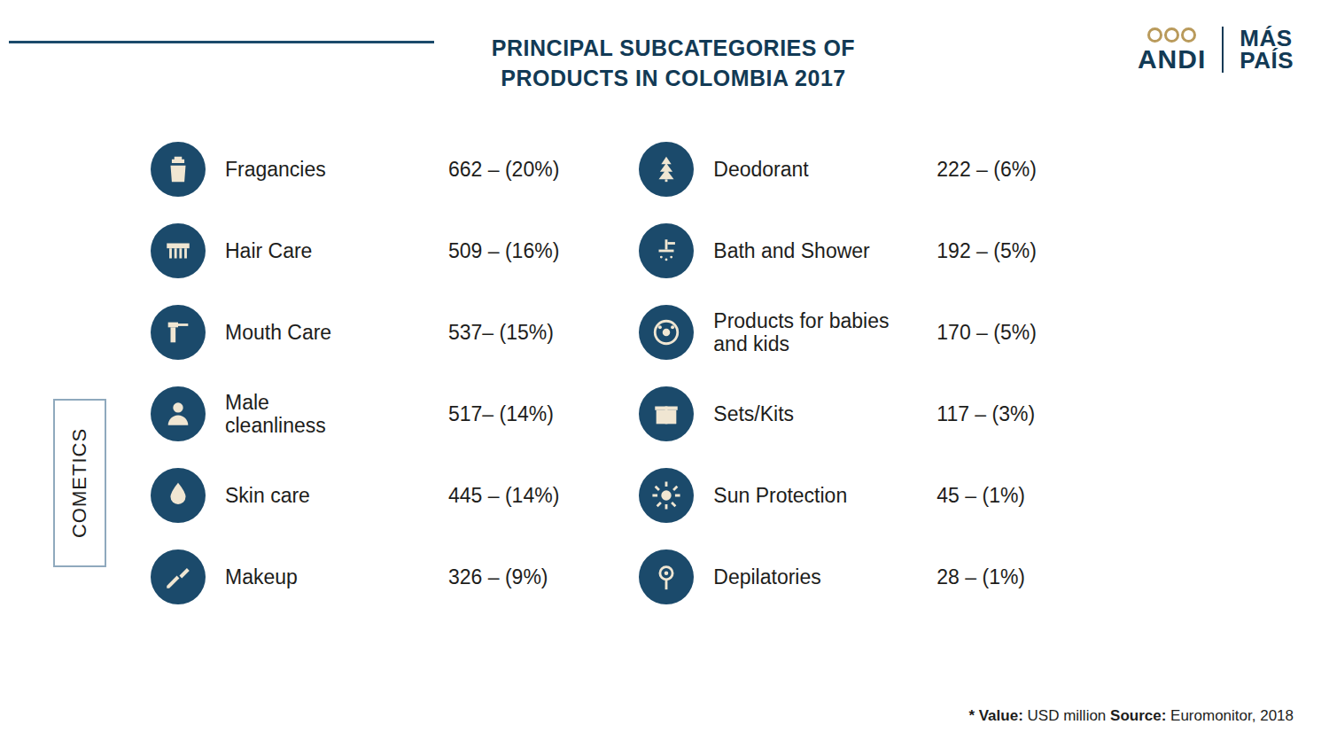Principal subcategories of
products in Colombia 2017
ANDI
MÁS PAÍS
COMETICS
Fragancies
662 – (20%)
Hair Care
509 – (16%)
Mouth Care
537– (15%)
Male
cleanliness
517– (14%)
Skin care
445 – (14%)
Makeup
326 – (9%)
Deodorant
222 – (6%)
Bath and Shower
192 – (5%)
Products for babies
and kids
170 – (5%)
Sets/Kits
117 – (3%)
Sun Protection
45 – (1%)
Depilatories
28 – (1%)
* Value: USD million Source: Euromonitor, 2018